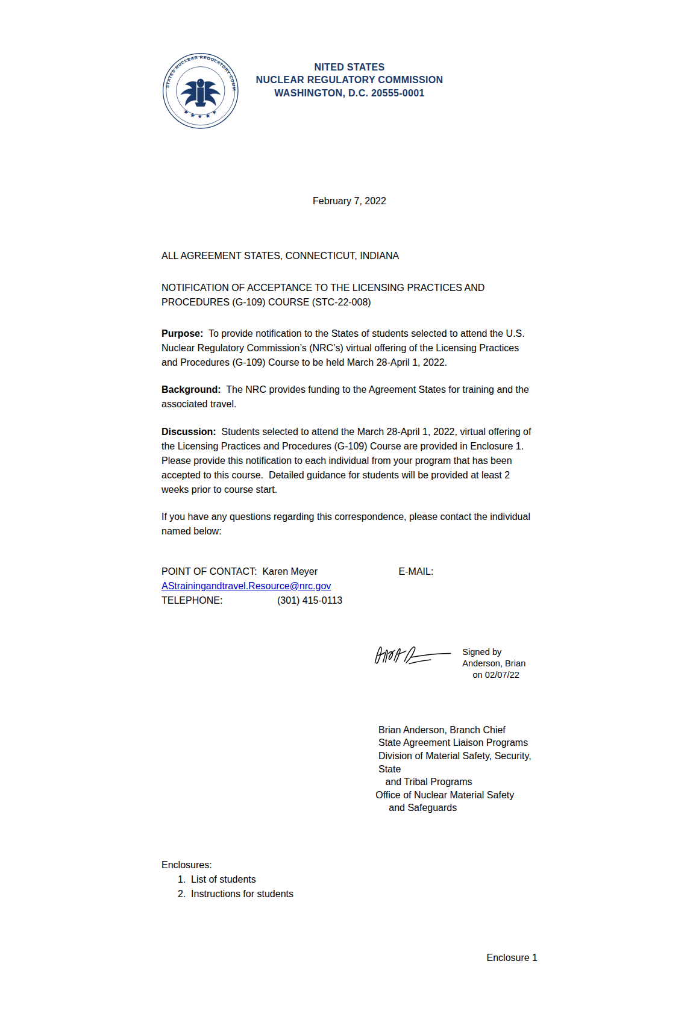UNITED STATES NUCLEAR REGULATORY COMMISSION ★ ★ ★ ★ ★
NITED STATES
NUCLEAR REGULATORY COMMISSION
WASHINGTON, D.C. 20555-0001
February 7, 2022
ALL AGREEMENT STATES, CONNECTICUT, INDIANA
NOTIFICATION OF ACCEPTANCE TO THE LICENSING PRACTICES AND PROCEDURES (G-109) COURSE (STC-22-008)
Purpose: To provide notification to the States of students selected to attend the U.S. Nuclear Regulatory Commission’s (NRC’s) virtual offering of the Licensing Practices and Procedures (G-109) Course to be held March 28-April 1, 2022.
Background: The NRC provides funding to the Agreement States for training and the associated travel.
Discussion: Students selected to attend the March 28-April 1, 2022, virtual offering of the Licensing Practices and Procedures (G-109) Course are provided in Enclosure 1. Please provide this notification to each individual from your program that has been accepted to this course. Detailed guidance for students will be provided at least 2 weeks prior to course start.
If you have any questions regarding this correspondence, please contact the individual named below:
POINT OF CONTACT: Karen Meyer
E-MAIL:
AStrainingandtravel.Resource@nrc.gov
TELEPHONE:
(301) 415-0113
Signed by Anderson, Brian
on 02/07/22
Brian Anderson, Branch Chief
State Agreement Liaison Programs
Division of Material Safety, Security, State
and Tribal Programs
Office of Nuclear Material Safety
and Safeguards
Enclosures:
1. List of students
2. Instructions for students
Enclosure 1